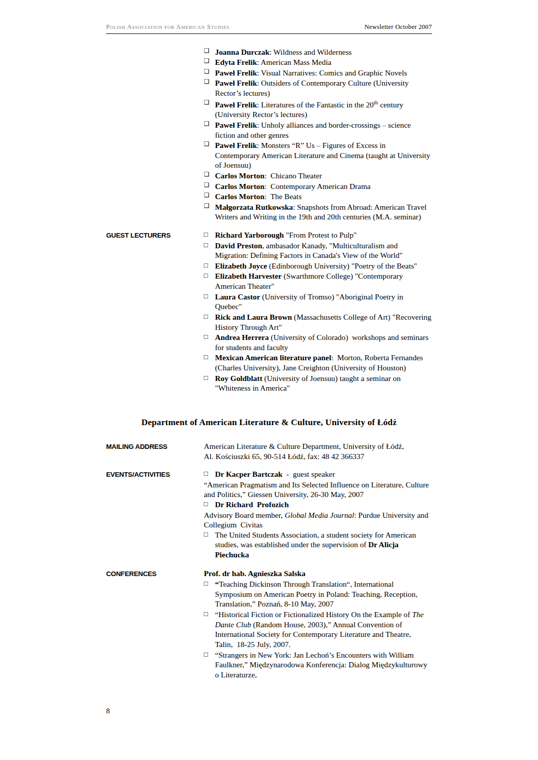Polish Association for American Studies
Newsletter October 2007
Joanna Durczak: Wildness and Wilderness
Edyta Frelik: American Mass Media
Paweł Frelik: Visual Narratives: Comics and Graphic Novels
Paweł Frelik: Outsiders of Contemporary Culture (University Rector’s lectures)
Paweł Frelik: Literatures of the Fantastic in the 20th century (University Rector’s lectures)
Paweł Frelik: Unholy alliances and border-crossings – science fiction and other genres
Paweł Frelik: Monsters “R” Us – Figures of Excess in Contemporary American Literature and Cinema (taught at University of Joensuu)
Carlos Morton: Chicano Theater
Carlos Morton: Contemporary American Drama
Carlos Morton: The Beats
Małgorzata Rutkowska: Snapshots from Abroad: American Travel Writers and Writing in the 19th and 20th centuries (M.A. seminar)
Guest lecturers
Richard Yarborough "From Protest to Pulp"
David Preston, ambasador Kanady, "Multiculturalism and Migration: Defining Factors in Canada's View of the World"
Elizabeth Joyce (Edinborough University) "Poetry of the Beats"
Elizabeth Harvester (Swarthmore College) "Contemporary American Theater"
Laura Castor (University of Tromso) "Aboriginal Poetry in Quebec"
Rick and Laura Brown (Massachusetts College of Art) "Recovering History Through Art"
Andrea Herrera (University of Colorado) workshops and seminars for students and faculty
Mexican American literature panel: Morton, Roberta Fernandes (Charles University), Jane Creighton (University of Houston)
Roy Goldblatt (University of Joensuu) taught a seminar on "Whiteness in America"
Department of American Literature & Culture, University of Łódź
Mailing address
American Literature & Culture Department, University of Łódź,
Al. Kościuszki 65, 90-514 Łódź, fax: 48 42 366337
Events/Activities
Dr Kacper Bartczak - guest speaker
“American Pragmatism and Its Selected Influence on Literature, Culture and Politics,” Giessen University, 26-30 May, 2007
Dr Richard Profozich
Advisory Board member, Global Media Journal: Purdue University and Collegium Civitas
The United Students Association, a student society for American studies, was established under the supervision of Dr Alicja Piechucka
Conferences
Prof. dr hab. Agnieszka Salska
“Teaching Dickinson Through Translation“, International Symposium on American Poetry in Poland: Teaching, Reception, Translation,” Poznań, 8-10 May, 2007
“Historical Fiction or Fictionalized History On the Example of The Dante Club (Random House, 2003),” Annual Convention of International Society for Contemporary Literature and Theatre, Talin, 18-25 July, 2007.
“Strangers in New York: Jan Lechoń’s Encounters with William Faulkner,” Międzynarodowa Konferencja: Dialog Międzykulturowy o Literaturze,
8